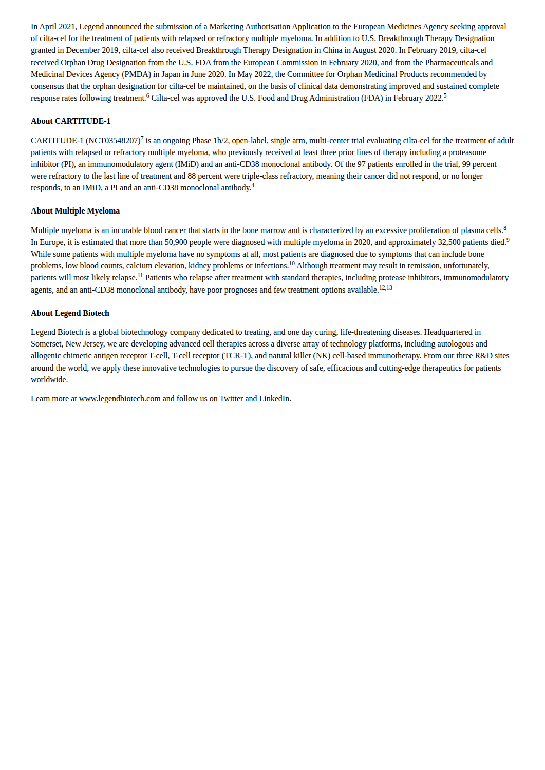In April 2021, Legend announced the submission of a Marketing Authorisation Application to the European Medicines Agency seeking approval of cilta-cel for the treatment of patients with relapsed or refractory multiple myeloma. In addition to U.S. Breakthrough Therapy Designation granted in December 2019, cilta-cel also received Breakthrough Therapy Designation in China in August 2020. In February 2019, cilta-cel received Orphan Drug Designation from the U.S. FDA from the European Commission in February 2020, and from the Pharmaceuticals and Medicinal Devices Agency (PMDA) in Japan in June 2020. In May 2022, the Committee for Orphan Medicinal Products recommended by consensus that the orphan designation for cilta-cel be maintained, on the basis of clinical data demonstrating improved and sustained complete response rates following treatment.6 Cilta-cel was approved the U.S. Food and Drug Administration (FDA) in February 2022.5
About CARTITUDE-1
CARTITUDE-1 (NCT03548207)7 is an ongoing Phase 1b/2, open-label, single arm, multi-center trial evaluating cilta-cel for the treatment of adult patients with relapsed or refractory multiple myeloma, who previously received at least three prior lines of therapy including a proteasome inhibitor (PI), an immunomodulatory agent (IMiD) and an anti-CD38 monoclonal antibody. Of the 97 patients enrolled in the trial, 99 percent were refractory to the last line of treatment and 88 percent were triple-class refractory, meaning their cancer did not respond, or no longer responds, to an IMiD, a PI and an anti-CD38 monoclonal antibody.4
About Multiple Myeloma
Multiple myeloma is an incurable blood cancer that starts in the bone marrow and is characterized by an excessive proliferation of plasma cells.8 In Europe, it is estimated that more than 50,900 people were diagnosed with multiple myeloma in 2020, and approximately 32,500 patients died.9 While some patients with multiple myeloma have no symptoms at all, most patients are diagnosed due to symptoms that can include bone problems, low blood counts, calcium elevation, kidney problems or infections.10 Although treatment may result in remission, unfortunately, patients will most likely relapse.11 Patients who relapse after treatment with standard therapies, including protease inhibitors, immunomodulatory agents, and an anti-CD38 monoclonal antibody, have poor prognoses and few treatment options available.12,13
About Legend Biotech
Legend Biotech is a global biotechnology company dedicated to treating, and one day curing, life-threatening diseases. Headquartered in Somerset, New Jersey, we are developing advanced cell therapies across a diverse array of technology platforms, including autologous and allogenic chimeric antigen receptor T-cell, T-cell receptor (TCR-T), and natural killer (NK) cell-based immunotherapy. From our three R&D sites around the world, we apply these innovative technologies to pursue the discovery of safe, efficacious and cutting-edge therapeutics for patients worldwide.
Learn more at www.legendbiotech.com and follow us on Twitter and LinkedIn.